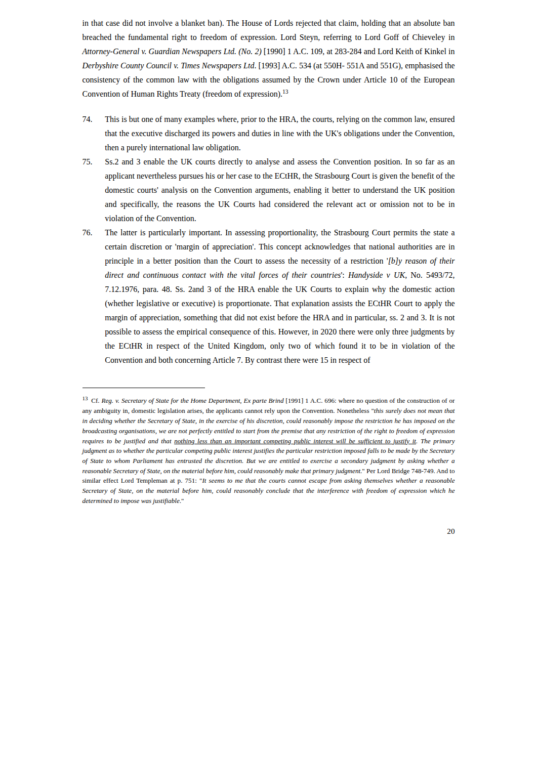in that case did not involve a blanket ban). The House of Lords rejected that claim, holding that an absolute ban breached the fundamental right to freedom of expression. Lord Steyn, referring to Lord Goff of Chieveley in Attorney-General v. Guardian Newspapers Ltd. (No. 2) [1990] 1 A.C. 109, at 283-284 and Lord Keith of Kinkel in Derbyshire County Council v. Times Newspapers Ltd. [1993] A.C. 534 (at 550H- 551A and 551G), emphasised the consistency of the common law with the obligations assumed by the Crown under Article 10 of the European Convention of Human Rights Treaty (freedom of expression).13
74.
This is but one of many examples where, prior to the HRA, the courts, relying on the common law, ensured that the executive discharged its powers and duties in line with the UK's obligations under the Convention, then a purely international law obligation.
75.
Ss.2 and 3 enable the UK courts directly to analyse and assess the Convention position. In so far as an applicant nevertheless pursues his or her case to the ECtHR, the Strasbourg Court is given the benefit of the domestic courts' analysis on the Convention arguments, enabling it better to understand the UK position and specifically, the reasons the UK Courts had considered the relevant act or omission not to be in violation of the Convention.
76.
The latter is particularly important. In assessing proportionality, the Strasbourg Court permits the state a certain discretion or 'margin of appreciation'. This concept acknowledges that national authorities are in principle in a better position than the Court to assess the necessity of a restriction '[b]y reason of their direct and continuous contact with the vital forces of their countries': Handyside v UK, No. 5493/72, 7.12.1976, para. 48. Ss. 2and 3 of the HRA enable the UK Courts to explain why the domestic action (whether legislative or executive) is proportionate. That explanation assists the ECtHR Court to apply the margin of appreciation, something that did not exist before the HRA and in particular, ss. 2 and 3. It is not possible to assess the empirical consequence of this. However, in 2020 there were only three judgments by the ECtHR in respect of the United Kingdom, only two of which found it to be in violation of the Convention and both concerning Article 7. By contrast there were 15 in respect of
13 Cf. Reg. v. Secretary of State for the Home Department, Ex parte Brind [1991] 1 A.C. 696: where no question of the construction of or any ambiguity in, domestic legislation arises, the applicants cannot rely upon the Convention. Nonetheless "this surely does not mean that in deciding whether the Secretary of State, in the exercise of his discretion, could reasonably impose the restriction he has imposed on the broadcasting organisations, we are not perfectly entitled to start from the premise that any restriction of the right to freedom of expression requires to be justified and that nothing less than an important competing public interest will be sufficient to justify it. The primary judgment as to whether the particular competing public interest justifies the particular restriction imposed falls to be made by the Secretary of State to whom Parliament has entrusted the discretion. But we are entitled to exercise a secondary judgment by asking whether a reasonable Secretary of State, on the material before him, could reasonably make that primary judgment." Per Lord Bridge 748-749. And to similar effect Lord Templeman at p. 751: "It seems to me that the courts cannot escape from asking themselves whether a reasonable Secretary of State, on the material before him, could reasonably conclude that the interference with freedom of expression which he determined to impose was justifiable."
20